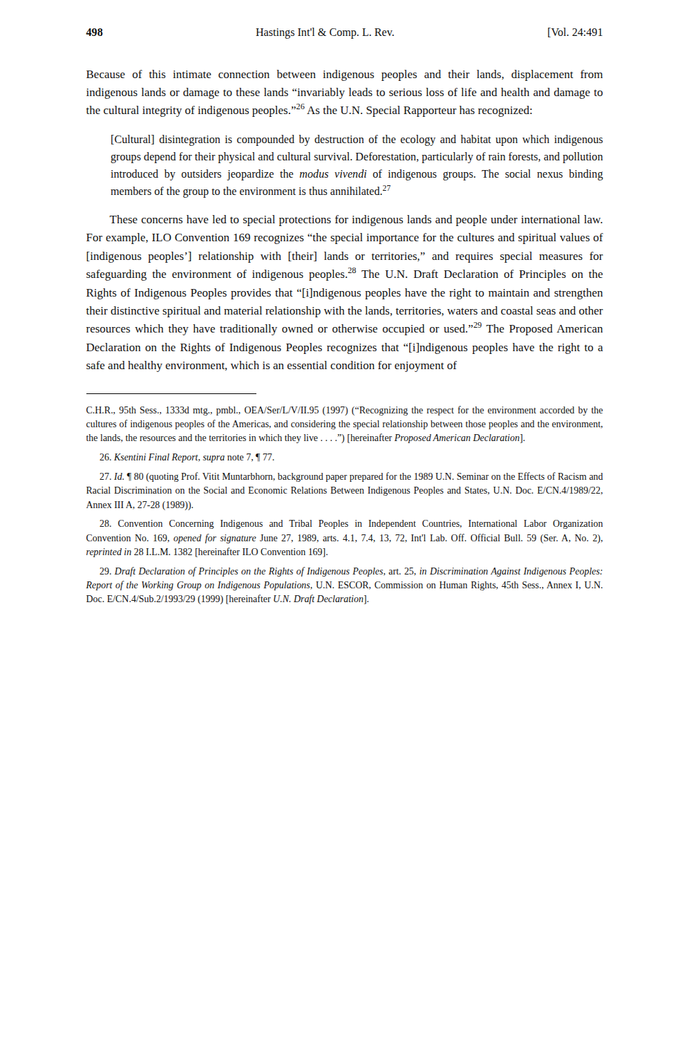498 Hastings Int'l & Comp. L. Rev. [Vol. 24:491
Because of this intimate connection between indigenous peoples and their lands, displacement from indigenous lands or damage to these lands “invariably leads to serious loss of life and health and damage to the cultural integrity of indigenous peoples.”26 As the U.N. Special Rapporteur has recognized:
[Cultural] disintegration is compounded by destruction of the ecology and habitat upon which indigenous groups depend for their physical and cultural survival. Deforestation, particularly of rain forests, and pollution introduced by outsiders jeopardize the modus vivendi of indigenous groups. The social nexus binding members of the group to the environment is thus annihilated.27
These concerns have led to special protections for indigenous lands and people under international law. For example, ILO Convention 169 recognizes “the special importance for the cultures and spiritual values of [indigenous peoples’] relationship with [their] lands or territories,” and requires special measures for safeguarding the environment of indigenous peoples.28 The U.N. Draft Declaration of Principles on the Rights of Indigenous Peoples provides that “[i]ndigenous peoples have the right to maintain and strengthen their distinctive spiritual and material relationship with the lands, territories, waters and coastal seas and other resources which they have traditionally owned or otherwise occupied or used.”29 The Proposed American Declaration on the Rights of Indigenous Peoples recognizes that “[i]ndigenous peoples have the right to a safe and healthy environment, which is an essential condition for enjoyment of
C.H.R., 95th Sess., 1333d mtg., pmbl., OEA/Ser/L/V/II.95 (1997) (“Recognizing the respect for the environment accorded by the cultures of indigenous peoples of the Americas, and considering the special relationship between those peoples and the environment, the lands, the resources and the territories in which they live . . . .”) [hereinafter Proposed American Declaration].
26. Ksentini Final Report, supra note 7, ¶ 77.
27. Id. ¶ 80 (quoting Prof. Vitit Muntarbhorn, background paper prepared for the 1989 U.N. Seminar on the Effects of Racism and Racial Discrimination on the Social and Economic Relations Between Indigenous Peoples and States, U.N. Doc. E/CN.4/1989/22, Annex III A, 27-28 (1989)).
28. Convention Concerning Indigenous and Tribal Peoples in Independent Countries, International Labor Organization Convention No. 169, opened for signature June 27, 1989, arts. 4.1, 7.4, 13, 72, Int'l Lab. Off. Official Bull. 59 (Ser. A, No. 2), reprinted in 28 I.L.M. 1382 [hereinafter ILO Convention 169].
29. Draft Declaration of Principles on the Rights of Indigenous Peoples, art. 25, in Discrimination Against Indigenous Peoples: Report of the Working Group on Indigenous Populations, U.N. ESCOR, Commission on Human Rights, 45th Sess., Annex I, U.N. Doc. E/CN.4/Sub.2/1993/29 (1999) [hereinafter U.N. Draft Declaration].